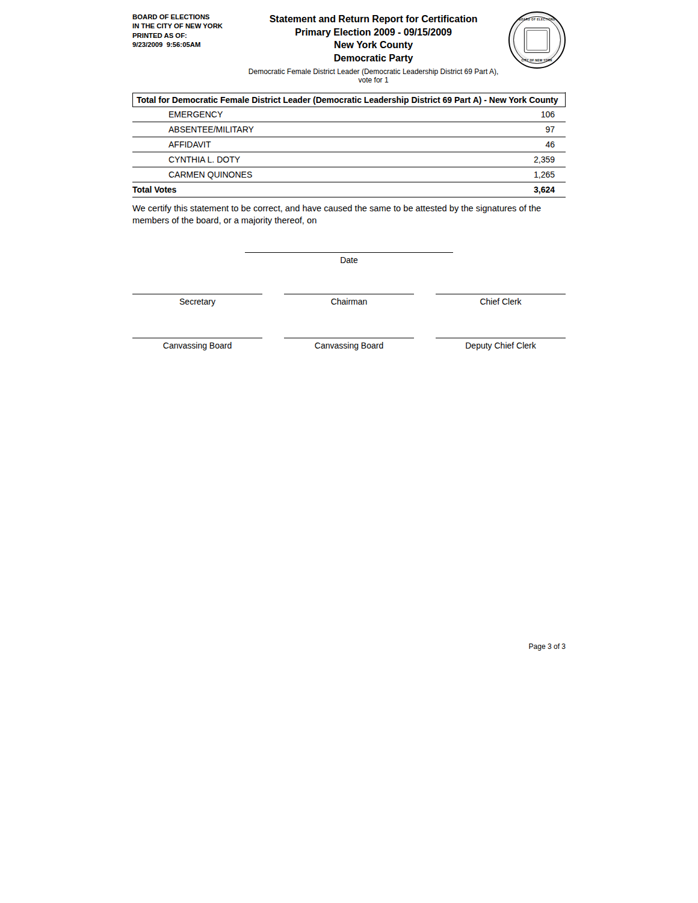BOARD OF ELECTIONS
IN THE CITY OF NEW YORK
PRINTED AS OF:
9/23/2009 9:56:05AM
Statement and Return Report for Certification
Primary Election 2009 - 09/15/2009
New York County
Democratic Party
Democratic Female District Leader (Democratic Leadership District 69 Part A), vote for 1
BOARD OF ELECTIONS
CITY OF NEW YORK
Total for Democratic Female District Leader (Democratic Leadership District 69 Part A) - New York County
| EMERGENCY | 106 |
| ABSENTEE/MILITARY | 97 |
| AFFIDAVIT | 46 |
| CYNTHIA L. DOTY | 2,359 |
| CARMEN QUINONES | 1,265 |
| Total Votes | 3,624 |
We certify this statement to be correct, and have caused the same to be attested by the signatures of the members of the board, or a majority thereof, on
Date
Secretary
Chairman
Chief Clerk
Canvassing Board
Canvassing Board
Deputy Chief Clerk
Page 3 of 3